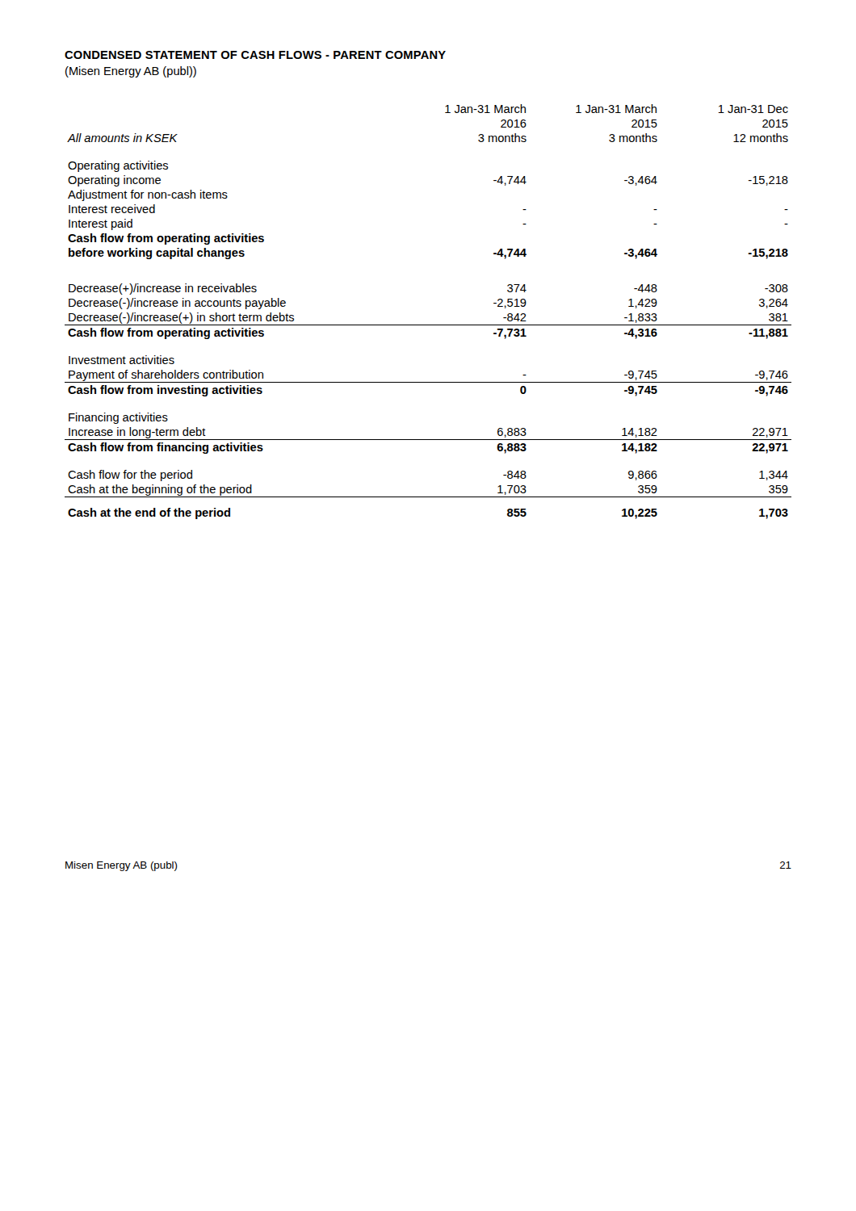CONDENSED STATEMENT OF CASH FLOWS - PARENT COMPANY
(Misen Energy AB (publ))
| | 1 Jan-31 March | 1 Jan-31 March | 1 Jan-31 Dec |
| | 2016 | 2015 | 2015 |
| All amounts in KSEK | 3 months | 3 months | 12 months |
| Operating activities | | | |
| Operating income | -4,744 | -3,464 | -15,218 |
| Adjustment for non-cash items | | | |
| Interest received | - | - | - |
| Interest paid | - | - | - |
| Cash flow from operating activities | | | |
| before working capital changes | -4,744 | -3,464 | -15,218 |
| Decrease(+)/increase in receivables | 374 | -448 | -308 |
| Decrease(-)/increase in accounts payable | -2,519 | 1,429 | 3,264 |
| Decrease(-)/increase(+) in short term debts | -842 | -1,833 | 381 |
| Cash flow from operating activities | -7,731 | -4,316 | -11,881 |
| Investment activities | | | |
| Payment of shareholders contribution | - | -9,745 | -9,746 |
| Cash flow from investing activities | 0 | -9,745 | -9,746 |
| Financing activities | | | |
| Increase in long-term debt | 6,883 | 14,182 | 22,971 |
| Cash flow from financing activities | 6,883 | 14,182 | 22,971 |
| Cash flow for the period | -848 | 9,866 | 1,344 |
| Cash at the beginning of the period | 1,703 | 359 | 359 |
| Cash at the end of the period | 855 | 10,225 | 1,703 |
Misen Energy AB (publ) 21